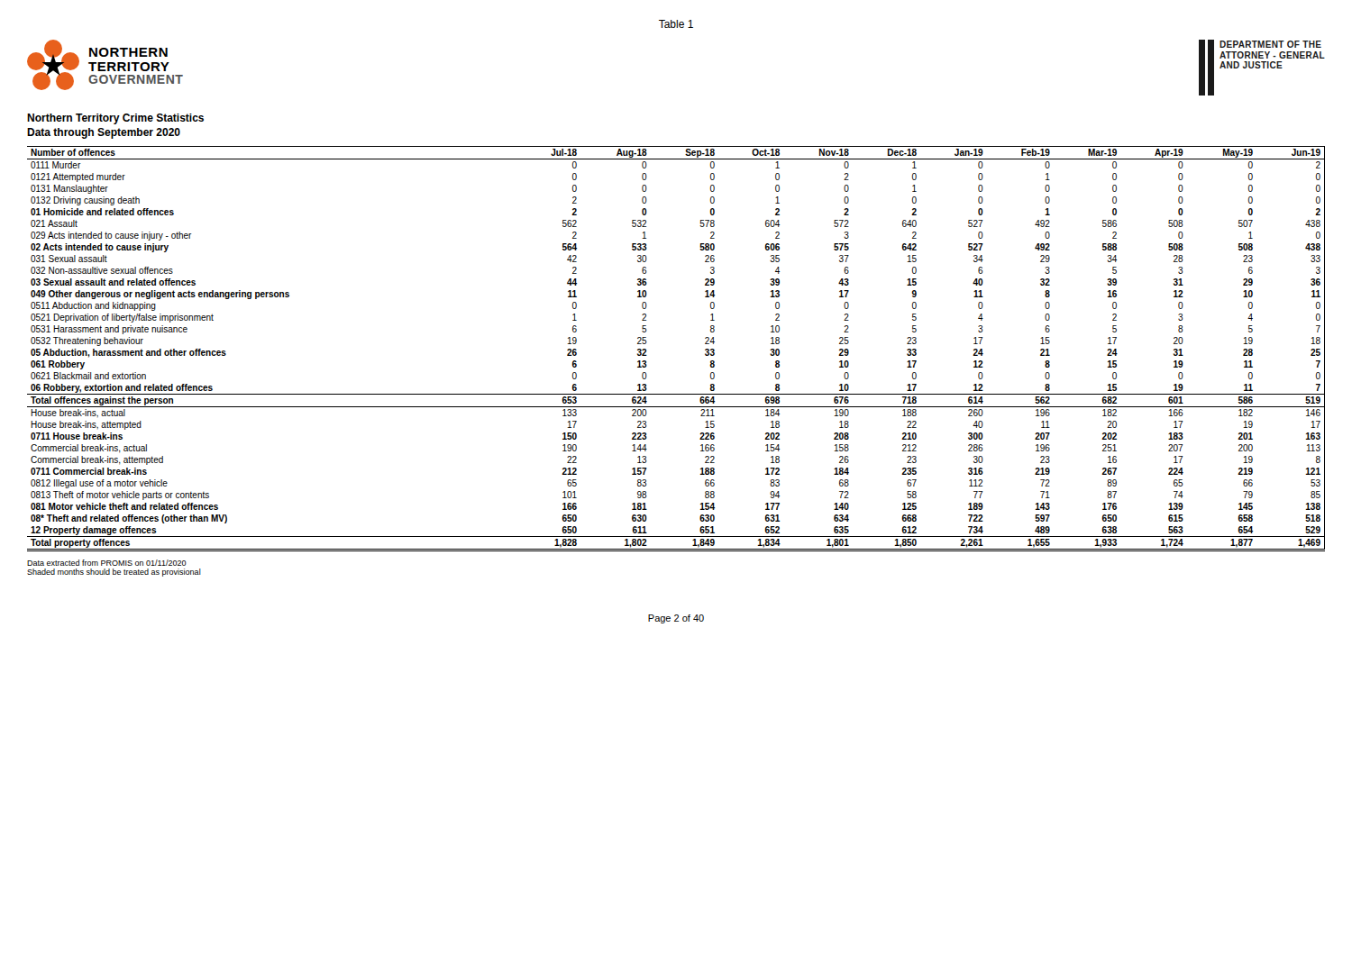Table 1
NORTHERN
TERRITORY
GOVERNMENT
DEPARTMENT OF THE
ATTORNEY - GENERAL
AND JUSTICE
Northern Territory Crime Statistics
Data through September 2020
Number of offences by month, July 2018 to June 2019
| Number of offences | Jul-18 | Aug-18 | Sep-18 | Oct-18 | Nov-18 | Dec-18 | Jan-19 | Feb-19 | Mar-19 | Apr-19 | May-19 | Jun-19 |
| --- | --- | --- | --- | --- | --- | --- | --- | --- | --- | --- | --- | --- |
| 0111 Murder | 0 | 0 | 0 | 1 | 0 | 1 | 0 | 0 | 0 | 0 | 0 | 2 |
| 0121 Attempted murder | 0 | 0 | 0 | 0 | 2 | 0 | 0 | 1 | 0 | 0 | 0 | 0 |
| 0131 Manslaughter | 0 | 0 | 0 | 0 | 0 | 1 | 0 | 0 | 0 | 0 | 0 | 0 |
| 0132 Driving causing death | 2 | 0 | 0 | 1 | 0 | 0 | 0 | 0 | 0 | 0 | 0 | 0 |
| 01 Homicide and related offences | 2 | 0 | 0 | 2 | 2 | 2 | 0 | 1 | 0 | 0 | 0 | 2 |
| 021 Assault | 562 | 532 | 578 | 604 | 572 | 640 | 527 | 492 | 586 | 508 | 507 | 438 |
| 029 Acts intended to cause injury - other | 2 | 1 | 2 | 2 | 3 | 2 | 0 | 0 | 2 | 0 | 1 | 0 |
| 02 Acts intended to cause injury | 564 | 533 | 580 | 606 | 575 | 642 | 527 | 492 | 588 | 508 | 508 | 438 |
| 031 Sexual assault | 42 | 30 | 26 | 35 | 37 | 15 | 34 | 29 | 34 | 28 | 23 | 33 |
| 032 Non-assaultive sexual offences | 2 | 6 | 3 | 4 | 6 | 0 | 6 | 3 | 5 | 3 | 6 | 3 |
| 03 Sexual assault and related offences | 44 | 36 | 29 | 39 | 43 | 15 | 40 | 32 | 39 | 31 | 29 | 36 |
| 049 Other dangerous or negligent acts endangering persons | 11 | 10 | 14 | 13 | 17 | 9 | 11 | 8 | 16 | 12 | 10 | 11 |
| 0511 Abduction and kidnapping | 0 | 0 | 0 | 0 | 0 | 0 | 0 | 0 | 0 | 0 | 0 | 0 |
| 0521 Deprivation of liberty/false imprisonment | 1 | 2 | 1 | 2 | 2 | 5 | 4 | 0 | 2 | 3 | 4 | 0 |
| 0531 Harassment and private nuisance | 6 | 5 | 8 | 10 | 2 | 5 | 3 | 6 | 5 | 8 | 5 | 7 |
| 0532 Threatening behaviour | 19 | 25 | 24 | 18 | 25 | 23 | 17 | 15 | 17 | 20 | 19 | 18 |
| 05 Abduction, harassment and other offences | 26 | 32 | 33 | 30 | 29 | 33 | 24 | 21 | 24 | 31 | 28 | 25 |
| 061 Robbery | 6 | 13 | 8 | 8 | 10 | 17 | 12 | 8 | 15 | 19 | 11 | 7 |
| 0621 Blackmail and extortion | 0 | 0 | 0 | 0 | 0 | 0 | 0 | 0 | 0 | 0 | 0 | 0 |
| 06 Robbery, extortion and related offences | 6 | 13 | 8 | 8 | 10 | 17 | 12 | 8 | 15 | 19 | 11 | 7 |
| Total offences against the person | 653 | 624 | 664 | 698 | 676 | 718 | 614 | 562 | 682 | 601 | 586 | 519 |
| House break-ins, actual | 133 | 200 | 211 | 184 | 190 | 188 | 260 | 196 | 182 | 166 | 182 | 146 |
| House break-ins, attempted | 17 | 23 | 15 | 18 | 18 | 22 | 40 | 11 | 20 | 17 | 19 | 17 |
| 0711 House break-ins | 150 | 223 | 226 | 202 | 208 | 210 | 300 | 207 | 202 | 183 | 201 | 163 |
| Commercial break-ins, actual | 190 | 144 | 166 | 154 | 158 | 212 | 286 | 196 | 251 | 207 | 200 | 113 |
| Commercial break-ins, attempted | 22 | 13 | 22 | 18 | 26 | 23 | 30 | 23 | 16 | 17 | 19 | 8 |
| 0711 Commercial break-ins | 212 | 157 | 188 | 172 | 184 | 235 | 316 | 219 | 267 | 224 | 219 | 121 |
| 0812 Illegal use of a motor vehicle | 65 | 83 | 66 | 83 | 68 | 67 | 112 | 72 | 89 | 65 | 66 | 53 |
| 0813 Theft of motor vehicle parts or contents | 101 | 98 | 88 | 94 | 72 | 58 | 77 | 71 | 87 | 74 | 79 | 85 |
| 081 Motor vehicle theft and related offences | 166 | 181 | 154 | 177 | 140 | 125 | 189 | 143 | 176 | 139 | 145 | 138 |
| 08* Theft and related offences (other than MV) | 650 | 630 | 630 | 631 | 634 | 668 | 722 | 597 | 650 | 615 | 658 | 518 |
| 12 Property damage offences | 650 | 611 | 651 | 652 | 635 | 612 | 734 | 489 | 638 | 563 | 654 | 529 |
| Total property offences | 1,828 | 1,802 | 1,849 | 1,834 | 1,801 | 1,850 | 2,261 | 1,655 | 1,933 | 1,724 | 1,877 | 1,469 |
Data extracted from PROMIS on 01/11/2020
Shaded months should be treated as provisional
Page 2 of 40